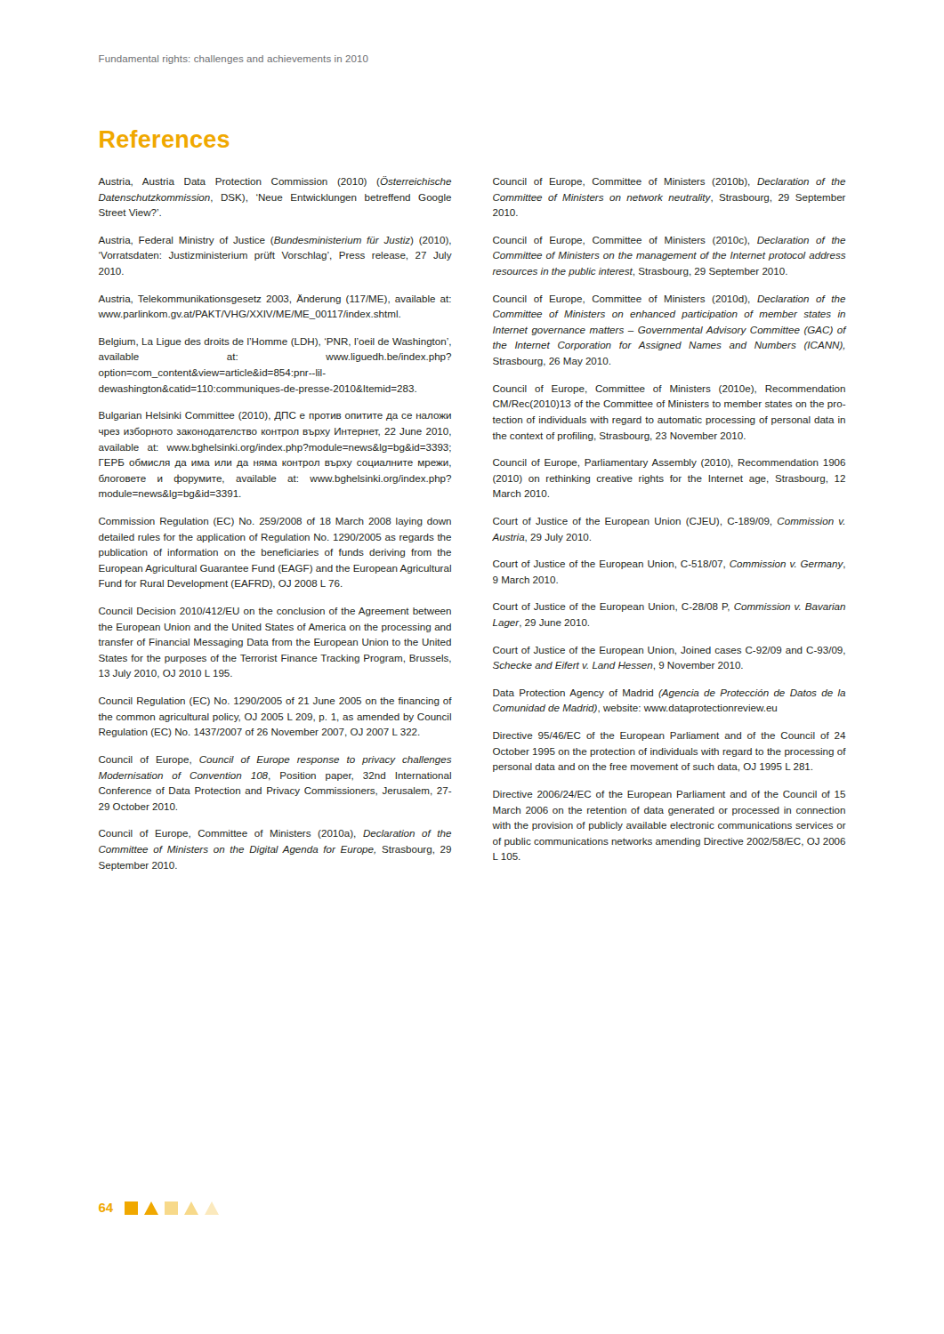Fundamental rights: challenges and achievements in 2010
References
Austria, Austria Data Protection Commission (2010) (Österreichische Datenschutzkommission, DSK), ‘Neue Entwicklungen betreffend Google Street View?’.
Austria, Federal Ministry of Justice (Bundesministerium für Justiz) (2010), ‘Vorratsdaten: Justizministerium prüft Vorschlag’, Press release, 27 July 2010.
Austria, Telekommunikationsgesetz 2003, Änderung (117/ME), available at: www.parlinkom.gv.at/PAKT/VHG/XXIV/ME/ME_00117/index.shtml.
Belgium, La Ligue des droits de l’Homme (LDH), ‘PNR, l’oeil de Washington’, available at: www.liguedh.be/index.php?option=com_content&view=article&id=854:pnr--lil-dewashington&catid=110:communiques-de-presse-2010&Itemid=283.
Bulgarian Helsinki Committee (2010), ДПС е против опитите да се наложи чрез изборното законодателство контрол върху Интернет, 22 June 2010, available at: www.bghelsinki.org/index.php?module=news&lg=bg&id=3393; ГЕРБ обмисля да има или да няма контрол върху социалните мрежи, блоговете и форумите, available at: www.bghelsinki.org/index.php?module=news&lg=bg&id=3391.
Commission Regulation (EC) No. 259/2008 of 18 March 2008 laying down detailed rules for the application of Regulation No. 1290/2005 as regards the publication of information on the beneficiaries of funds deriving from the European Agricultural Guarantee Fund (EAGF) and the European Agricultural Fund for Rural Development (EAFRD), OJ 2008 L 76.
Council Decision 2010/412/EU on the conclusion of the Agreement between the European Union and the United States of America on the processing and transfer of Financial Messaging Data from the European Union to the United States for the purposes of the Terrorist Finance Tracking Program, Brussels, 13 July 2010, OJ 2010 L 195.
Council Regulation (EC) No. 1290/2005 of 21 June 2005 on the financing of the common agricultural policy, OJ 2005 L 209, p. 1, as amended by Council Regulation (EC) No. 1437/2007 of 26 November 2007, OJ 2007 L 322.
Council of Europe, Council of Europe response to privacy challenges Modernisation of Convention 108, Position paper, 32nd International Conference of Data Protection and Privacy Commissioners, Jerusalem, 27-29 October 2010.
Council of Europe, Committee of Ministers (2010a), Declaration of the Committee of Ministers on the Digital Agenda for Europe, Strasbourg, 29 September 2010.
Council of Europe, Committee of Ministers (2010b), Declaration of the Committee of Ministers on network neutrality, Strasbourg, 29 September 2010.
Council of Europe, Committee of Ministers (2010c), Declaration of the Committee of Ministers on the management of the Internet protocol address resources in the public interest, Strasbourg, 29 September 2010.
Council of Europe, Committee of Ministers (2010d), Declaration of the Committee of Ministers on enhanced participation of member states in Internet governance matters – Governmental Advisory Committee (GAC) of the Internet Corporation for Assigned Names and Numbers (ICANN), Strasbourg, 26 May 2010.
Council of Europe, Committee of Ministers (2010e), Recommendation CM/Rec(2010)13 of the Committee of Ministers to member states on the protection of individuals with regard to automatic processing of personal data in the context of profiling, Strasbourg, 23 November 2010.
Council of Europe, Parliamentary Assembly (2010), Recommendation 1906 (2010) on rethinking creative rights for the Internet age, Strasbourg, 12 March 2010.
Court of Justice of the European Union (CJEU), C-189/09, Commission v. Austria, 29 July 2010.
Court of Justice of the European Union, C-518/07, Commission v. Germany, 9 March 2010.
Court of Justice of the European Union, C-28/08 P, Commission v. Bavarian Lager, 29 June 2010.
Court of Justice of the European Union, Joined cases C-92/09 and C-93/09, Schecke and Eifert v. Land Hessen, 9 November 2010.
Data Protection Agency of Madrid (Agencia de Protección de Datos de la Comunidad de Madrid), website: www.dataprotectionreview.eu
Directive 95/46/EC of the European Parliament and of the Council of 24 October 1995 on the protection of individuals with regard to the processing of personal data and on the free movement of such data, OJ 1995 L 281.
Directive 2006/24/EC of the European Parliament and of the Council of 15 March 2006 on the retention of data generated or processed in connection with the provision of publicly available electronic communications services or of public communications networks amending Directive 2002/58/EC, OJ 2006 L 105.
64